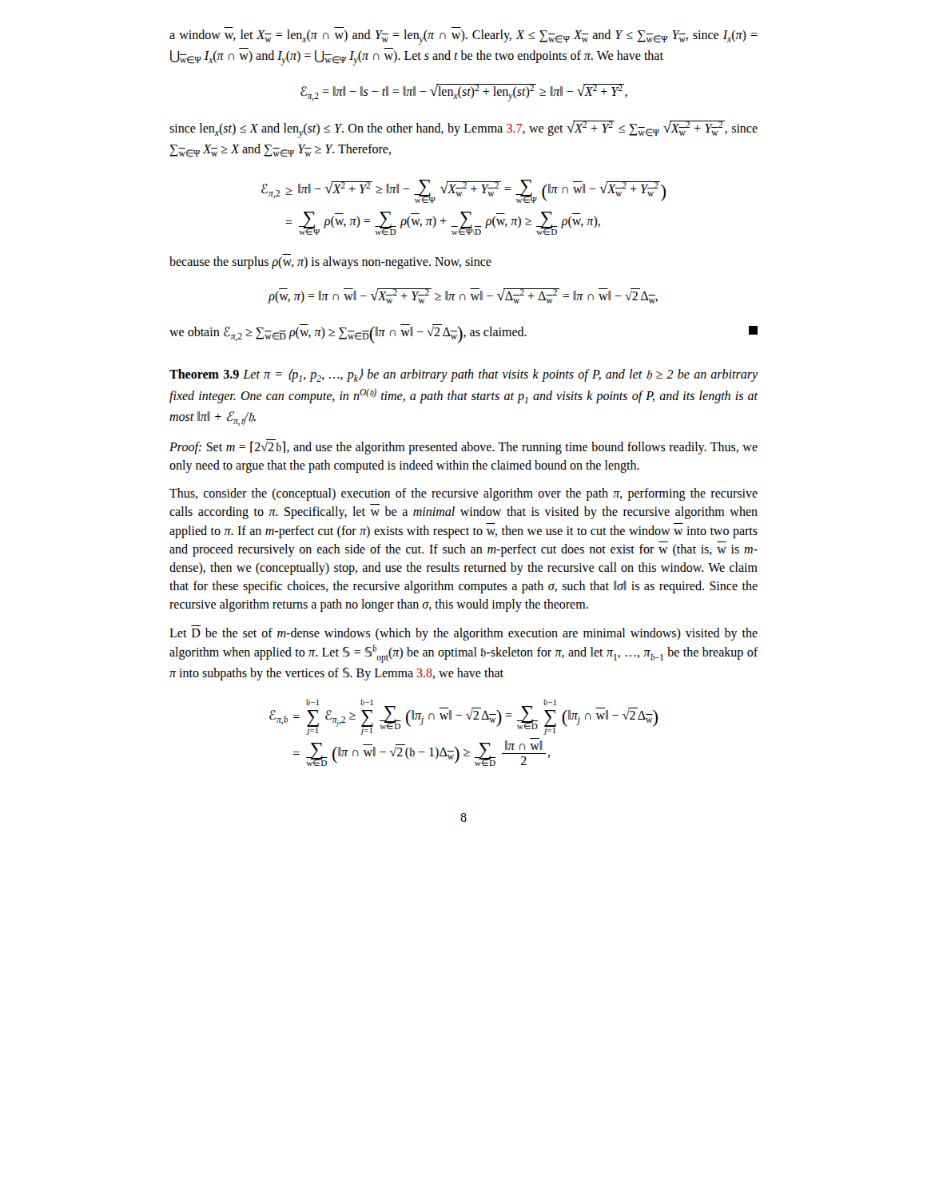a window w, let Xw = lenx(π ∩ w) and Yw = leny(π ∩ w). Clearly, X ≤ ∑w∈Ψ Xw and Y ≤ ∑w∈Ψ Yw, since Ix(π) = ⋃w∈Ψ Ix(π ∩ w) and Iy(π) = ⋃w∈Ψ Iy(π ∩ w). Let s and t be the two endpoints of π. We have that
ℰπ,2 = ‖π‖ − ‖s − t‖ = ‖π‖ − √lenx(st)2 + leny(st)2 ≥ ‖π‖ − √X2 + Y2,
since lenx(st) ≤ X and leny(st) ≤ Y. On the other hand, by Lemma 3.7, we get √X2 + Y2 ≤ ∑w∈Ψ √Xw2 + Yw2, since ∑w∈Ψ Xw ≥ X and ∑w∈Ψ Yw ≥ Y. Therefore,
| ℰ π ,2 | ≥ | ‖ π ‖ − √ X 2 + Y 2 ≥ ‖ π ‖ − ∑ w ∈Ψ √ X w 2 + Y w 2 = ∑ w ∈Ψ ( ‖ π ∩ w ‖ − √ X w 2 + Y w 2 ) |
| | = | ∑ w ∈Ψ ρ ( w , π ) = ∑ w ∈ D ρ ( w , π ) + ∑ w ∈Ψ\ D ρ ( w , π ) ≥ ∑ w ∈ D ρ ( w , π ), |
because the surplus ρ(w, π) is always non-negative. Now, since
ρ(w, π) = ‖π ∩ w‖ − √Xw2 + Yw2 ≥ ‖π ∩ w‖ − √Δw2 + Δw2 = ‖π ∩ w‖ − √2 Δw,
we obtain ℰπ,2 ≥ ∑w∈D ρ(w, π) ≥ ∑w∈D(‖π ∩ w‖ − √2 Δw), as claimed.
Theorem 3.9 Let π = ⟨p1, p2, …, pk⟩ be an arbitrary path that visits k points of P, and let 𝔥 ≥ 2 be an arbitrary fixed integer. One can compute, in nO(𝔥) time, a path that starts at p1 and visits k points of P, and its length is at most ‖π‖ + ℰπ,𝔥/𝔥.
Proof: Set m = ⌈2√2 𝔥⌉, and use the algorithm presented above. The running time bound follows readily. Thus, we only need to argue that the path computed is indeed within the claimed bound on the length.
Thus, consider the (conceptual) execution of the recursive algorithm over the path π, performing the recursive calls according to π. Specifically, let w be a minimal window that is visited by the recursive algorithm when applied to π. If an m-perfect cut (for π) exists with respect to w, then we use it to cut the window w into two parts and proceed recursively on each side of the cut. If such an m-perfect cut does not exist for w (that is, w is m-dense), then we (conceptually) stop, and use the results returned by the recursive call on this window. We claim that for these specific choices, the recursive algorithm computes a path σ, such that ‖σ‖ is as required. Since the recursive algorithm returns a path no longer than σ, this would imply the theorem.
Let D be the set of m-dense windows (which by the algorithm execution are minimal windows) visited by the algorithm when applied to π. Let 𝕊 = 𝕊𝔥opt(π) be an optimal 𝔥-skeleton for π, and let π1, …, π𝔥−1 be the breakup of π into subpaths by the vertices of 𝕊. By Lemma 3.8, we have that
| ℰ π , 𝔥 | = | 𝔥 −1 ∑ j =1 ℰ π j ,2 ≥ 𝔥 −1 ∑ j =1 ∑ w ∈ D ( ‖ π j ∩ w ‖ − √ 2 Δ w ) = ∑ w ∈ D 𝔥 −1 ∑ j =1 ( ‖ π j ∩ w ‖ − √ 2 Δ w ) |
| | = | ∑ w ∈ D ( ‖ π ∩ w ‖ − √ 2 ( 𝔥 − 1)Δ w ) ≥ ∑ w ∈ D ‖ π ∩ w ‖ 2 , |
8